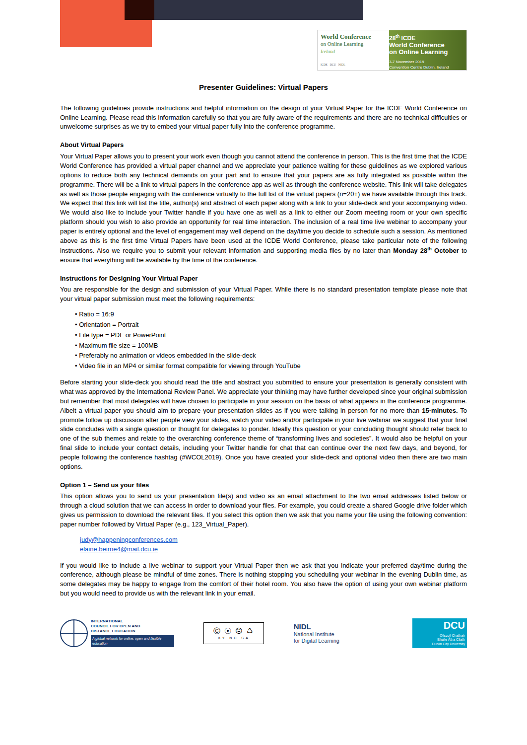World Conference
on Online Learning
Ireland
ICDE DCU NIDL
28th ICDE
World Conference
on Online Learning
3-7 November 2019
Convention Centre Dublin, Ireland
Presenter Guidelines: Virtual Papers
The following guidelines provide instructions and helpful information on the design of your Virtual Paper for the ICDE World Conference on Online Learning. Please read this information carefully so that you are fully aware of the requirements and there are no technical difficulties or unwelcome surprises as we try to embed your virtual paper fully into the conference programme.
About Virtual Papers
Your Virtual Paper allows you to present your work even though you cannot attend the conference in person. This is the first time that the ICDE World Conference has provided a virtual paper channel and we appreciate your patience waiting for these guidelines as we explored various options to reduce both any technical demands on your part and to ensure that your papers are as fully integrated as possible within the programme. There will be a link to virtual papers in the conference app as well as through the conference website. This link will take delegates as well as those people engaging with the conference virtually to the full list of the virtual papers (n=20+) we have available through this track. We expect that this link will list the title, author(s) and abstract of each paper along with a link to your slide-deck and your accompanying video. We would also like to include your Twitter handle if you have one as well as a link to either our Zoom meeting room or your own specific platform should you wish to also provide an opportunity for real time interaction. The inclusion of a real time live webinar to accompany your paper is entirely optional and the level of engagement may well depend on the day/time you decide to schedule such a session. As mentioned above as this is the first time Virtual Papers have been used at the ICDE World Conference, please take particular note of the following instructions. Also we require you to submit your relevant information and supporting media files by no later than Monday 28th October to ensure that everything will be available by the time of the conference.
Instructions for Designing Your Virtual Paper
You are responsible for the design and submission of your Virtual Paper. While there is no standard presentation template please note that your virtual paper submission must meet the following requirements:
Ratio = 16:9
Orientation = Portrait
File type = PDF or PowerPoint
Maximum file size = 100MB
Preferably no animation or videos embedded in the slide-deck
Video file in an MP4 or similar format compatible for viewing through YouTube
Before starting your slide-deck you should read the title and abstract you submitted to ensure your presentation is generally consistent with what was approved by the International Review Panel. We appreciate your thinking may have further developed since your original submission but remember that most delegates will have chosen to participate in your session on the basis of what appears in the conference programme. Albeit a virtual paper you should aim to prepare your presentation slides as if you were talking in person for no more than 15-minutes. To promote follow up discussion after people view your slides, watch your video and/or participate in your live webinar we suggest that your final slide concludes with a single question or thought for delegates to ponder. Ideally this question or your concluding thought should refer back to one of the sub themes and relate to the overarching conference theme of “transforming lives and societies”. It would also be helpful on your final slide to include your contact details, including your Twitter handle for chat that can continue over the next few days, and beyond, for people following the conference hashtag (#WCOL2019). Once you have created your slide-deck and optional video then there are two main options.
Option 1 – Send us your files
This option allows you to send us your presentation file(s) and video as an email attachment to the two email addresses listed below or through a cloud solution that we can access in order to download your files. For example, you could create a shared Google drive folder which gives us permission to download the relevant files. If you select this option then we ask that you name your file using the following convention: paper number followed by Virtual Paper (e.g., 123_Virtual_Paper).
judy@happeningconferences.com elaine.beirne4@mail.dcu.ie
If you would like to include a live webinar to support your Virtual Paper then we ask that you indicate your preferred day/time during the conference, although please be mindful of time zones. There is nothing stopping you scheduling your webinar in the evening Dublin time, as some delegates may be happy to engage from the comfort of their hotel room. You also have the option of using your own webinar platform but you would need to provide us with the relevant link in your email.
INTERNATIONAL
COUNCIL FOR OPEN AND
DISTANCE EDUCATION
A global network for online, open and flexible education
Ⓒ ☉ ☹ ♺
BY NC SA
NIDL
National Institute
for Digital Learning
DCU
Ollscoil Chathair
Bhaile Átha Cliath
Dublin City University